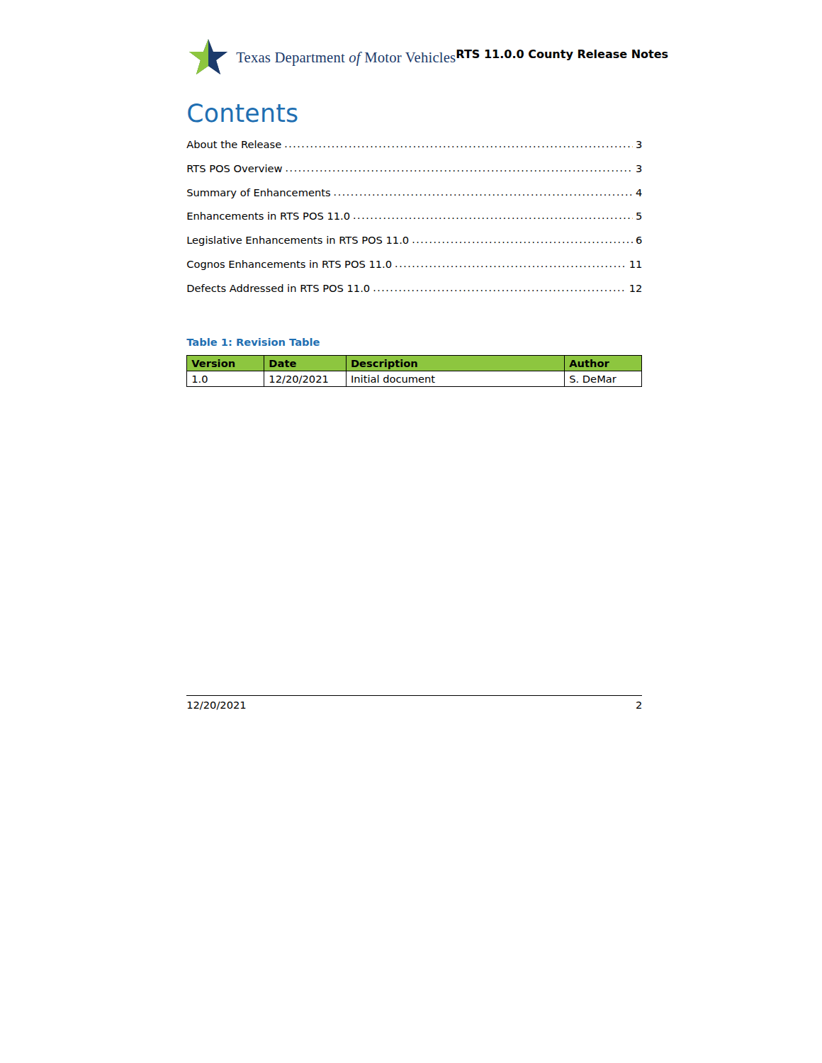Texas Department of Motor Vehicles
RTS 11.0.0 County Release Notes
Contents
About the Release ................................................................................................. 3
RTS POS Overview ................................................................................................. 3
Summary of Enhancements ....................................................................................... 4
Enhancements in RTS POS 11.0 .................................................................................. 5
Legislative Enhancements in RTS POS 11.0 .................................................................. 6
Cognos Enhancements in RTS POS 11.0 ..................................................................... 11
Defects Addressed in RTS POS 11.0 ........................................................................... 12
Table 1: Revision Table
| Version | Date | Description | Author |
| --- | --- | --- | --- |
| 1.0 | 12/20/2021 | Initial document | S. DeMar |
12/20/2021 2